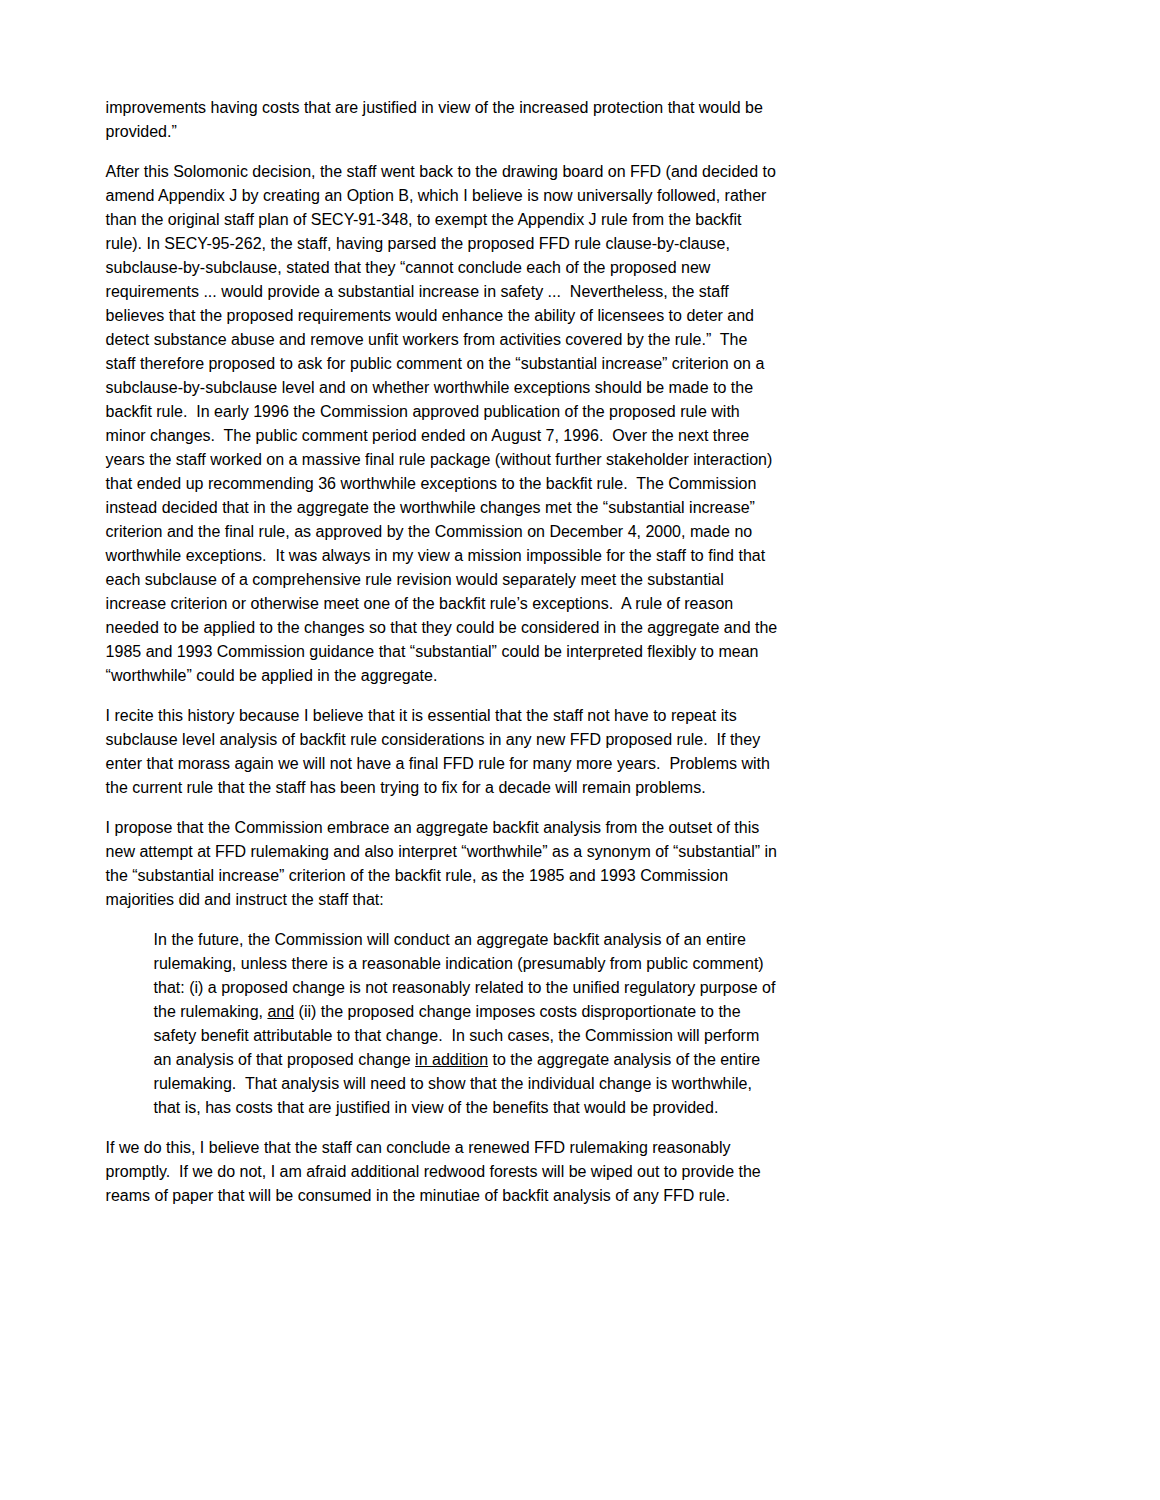improvements having costs that are justified in view of the increased protection that would be provided.”
After this Solomonic decision, the staff went back to the drawing board on FFD (and decided to amend Appendix J by creating an Option B, which I believe is now universally followed, rather than the original staff plan of SECY-91-348, to exempt the Appendix J rule from the backfit rule). In SECY-95-262, the staff, having parsed the proposed FFD rule clause-by-clause, subclause-by-subclause, stated that they “cannot conclude each of the proposed new requirements ... would provide a substantial increase in safety ... Nevertheless, the staff believes that the proposed requirements would enhance the ability of licensees to deter and detect substance abuse and remove unfit workers from activities covered by the rule.” The staff therefore proposed to ask for public comment on the “substantial increase” criterion on a subclause-by-subclause level and on whether worthwhile exceptions should be made to the backfit rule. In early 1996 the Commission approved publication of the proposed rule with minor changes. The public comment period ended on August 7, 1996. Over the next three years the staff worked on a massive final rule package (without further stakeholder interaction) that ended up recommending 36 worthwhile exceptions to the backfit rule. The Commission instead decided that in the aggregate the worthwhile changes met the “substantial increase” criterion and the final rule, as approved by the Commission on December 4, 2000, made no worthwhile exceptions. It was always in my view a mission impossible for the staff to find that each subclause of a comprehensive rule revision would separately meet the substantial increase criterion or otherwise meet one of the backfit rule’s exceptions. A rule of reason needed to be applied to the changes so that they could be considered in the aggregate and the 1985 and 1993 Commission guidance that “substantial” could be interpreted flexibly to mean “worthwhile” could be applied in the aggregate.
I recite this history because I believe that it is essential that the staff not have to repeat its subclause level analysis of backfit rule considerations in any new FFD proposed rule. If they enter that morass again we will not have a final FFD rule for many more years. Problems with the current rule that the staff has been trying to fix for a decade will remain problems.
I propose that the Commission embrace an aggregate backfit analysis from the outset of this new attempt at FFD rulemaking and also interpret “worthwhile” as a synonym of “substantial” in the “substantial increase” criterion of the backfit rule, as the 1985 and 1993 Commission majorities did and instruct the staff that:
In the future, the Commission will conduct an aggregate backfit analysis of an entire rulemaking, unless there is a reasonable indication (presumably from public comment) that: (i) a proposed change is not reasonably related to the unified regulatory purpose of the rulemaking, and (ii) the proposed change imposes costs disproportionate to the safety benefit attributable to that change. In such cases, the Commission will perform an analysis of that proposed change in addition to the aggregate analysis of the entire rulemaking. That analysis will need to show that the individual change is worthwhile, that is, has costs that are justified in view of the benefits that would be provided.
If we do this, I believe that the staff can conclude a renewed FFD rulemaking reasonably promptly. If we do not, I am afraid additional redwood forests will be wiped out to provide the reams of paper that will be consumed in the minutiae of backfit analysis of any FFD rule.